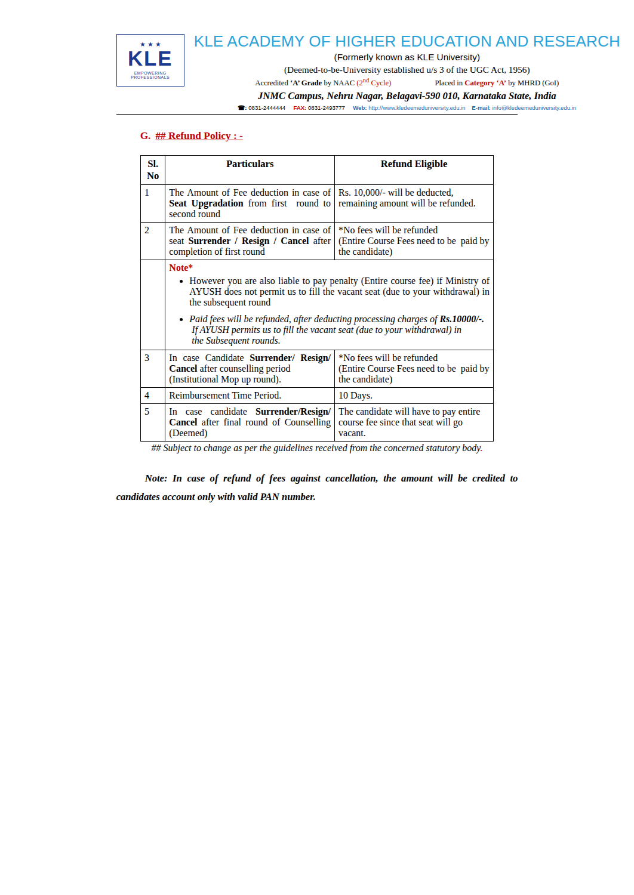★ ★ ★
KLE
EMPOWERING PROFESSIONALS
KLE ACADEMY OF HIGHER EDUCATION AND RESEARCH
(Formerly known as KLE University)
(Deemed-to-be-University established u/s 3 of the UGC Act, 1956)
Accredited ‘A’ Grade by NAAC (2nd Cycle) Placed in Category ‘A’ by MHRD (GoI)
JNMC Campus, Nehru Nagar, Belagavi-590 010, Karnataka State, India
☎: 0831-2444444 FAX: 0831-2493777 Web: http://www.kledeemeduniversity.edu.in E-mail: info@kledeemeduniversity.edu.in
G.## Refund Policy : -
| Sl. No | Particulars | Refund Eligible |
| --- | --- | --- |
| 1 | The Amount of Fee deduction in case of Seat Upgradation from first round to second round | Rs. 10,000/- will be deducted, remaining amount will be refunded. |
| 2 | The Amount of Fee deduction in case of seat Surrender / Resign / Cancel after completion of first round | *No fees will be refunded (Entire Course Fees need to be paid by the candidate) |
| | Note* However you are also liable to pay penalty (Entire course fee) if Ministry of AYUSH does not permit us to fill the vacant seat (due to your withdrawal) in the subsequent round Paid fees will be refunded, after deducting processing charges of Rs.10000/-. If AYUSH permits us to fill the vacant seat (due to your withdrawal) in the Subsequent rounds. |
| 3 | In case Candidate Surrender/ Resign/ Cancel after counselling period (Institutional Mop up round). | *No fees will be refunded (Entire Course Fees need to be paid by the candidate) |
| 4 | Reimbursement Time Period. | 10 Days. |
| 5 | In case candidate Surrender/Resign/ Cancel after final round of Counselling (Deemed) | The candidate will have to pay entire course fee since that seat will go vacant. |
## Subject to change as per the guidelines received from the concerned statutory body.
Note: In case of refund of fees against cancellation, the amount will be credited to candidates account only with valid PAN number.